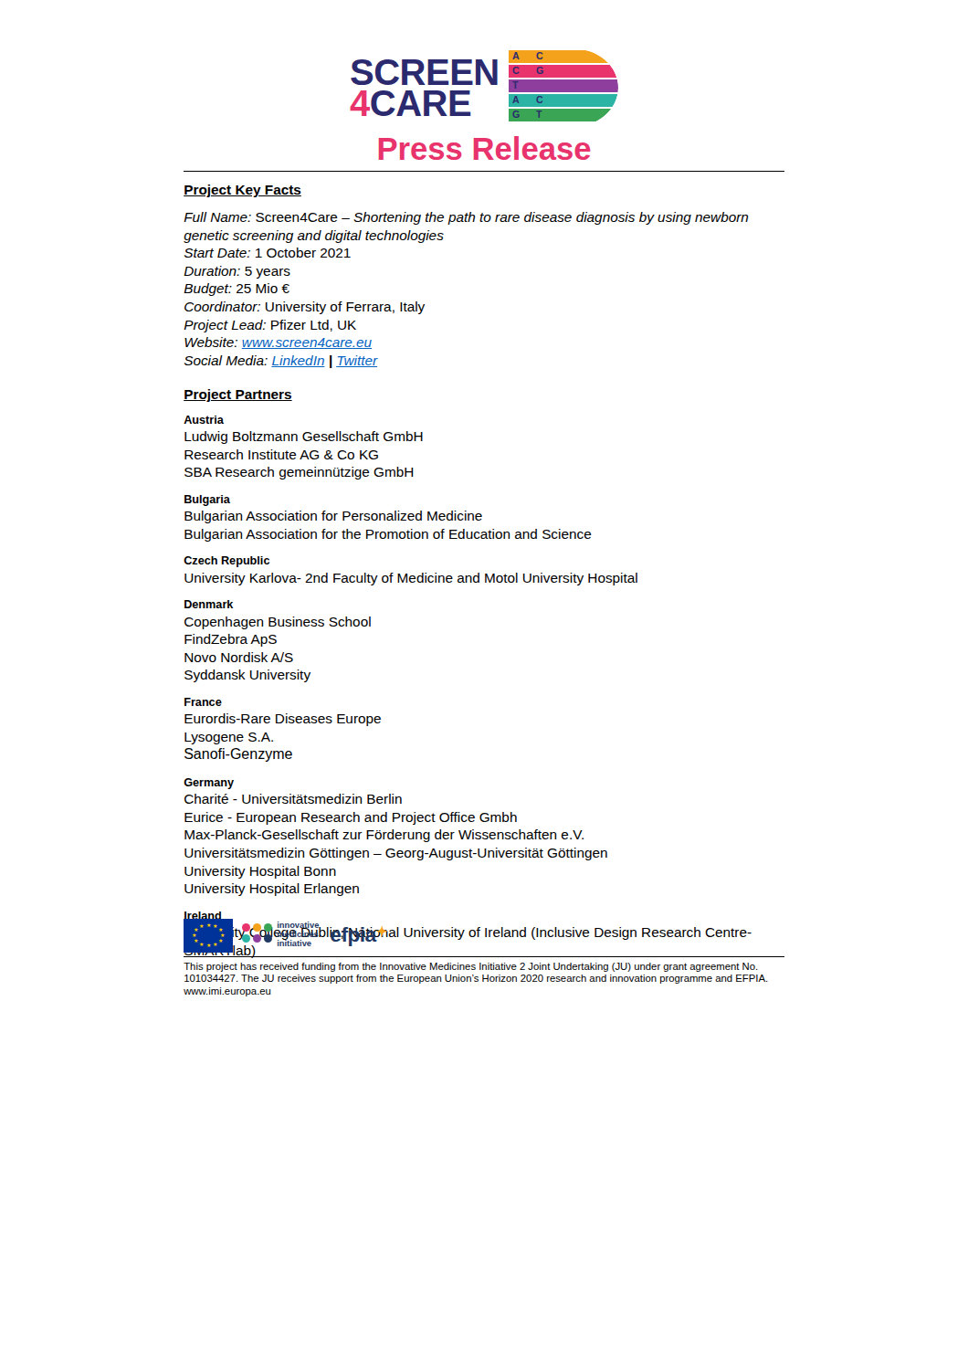SCREEN 4 CARE ACTAG CG CT
Press Release
Project Key Facts
Full Name: Screen4Care – Shortening the path to rare disease diagnosis by using newborn genetic screening and digital technologies
Start Date: 1 October 2021
Duration: 5 years
Budget: 25 Mio €
Coordinator: University of Ferrara, Italy
Project Lead: Pfizer Ltd, UK
Website: www.screen4care.eu
Social Media: LinkedIn | Twitter
Project Partners
Austria
Ludwig Boltzmann Gesellschaft GmbH
Research Institute AG & Co KG
SBA Research gemeinnützige GmbH
Bulgaria
Bulgarian Association for Personalized Medicine
Bulgarian Association for the Promotion of Education and Science
Czech Republic
University Karlova- 2nd Faculty of Medicine and Motol University Hospital
Denmark
Copenhagen Business School
FindZebra ApS
Novo Nordisk A/S
Syddansk University
France
Eurordis-Rare Diseases Europe
Lysogene S.A.
Sanofi-Genzyme
Germany
Charité - Universitätsmedizin Berlin
Eurice - European Research and Project Office Gmbh
Max-Planck-Gesellschaft zur Förderung der Wissenschaften e.V.
Universitätsmedizin Göttingen – Georg-August-Universität Göttingen
University Hospital Bonn
University Hospital Erlangen
Ireland
University College Dublin, National University of Ireland (Inclusive Design Research Centre-SMARTlab)
★ ★ ★ ★ ★ ★ ★ ★ ★ ★ ★ ★
innovative medicines initiative
efpia✦
This project has received funding from the Innovative Medicines Initiative 2 Joint Undertaking (JU) under grant agreement No. 101034427. The JU receives support from the European Union’s Horizon 2020 research and innovation programme and EFPIA. www.imi.europa.eu